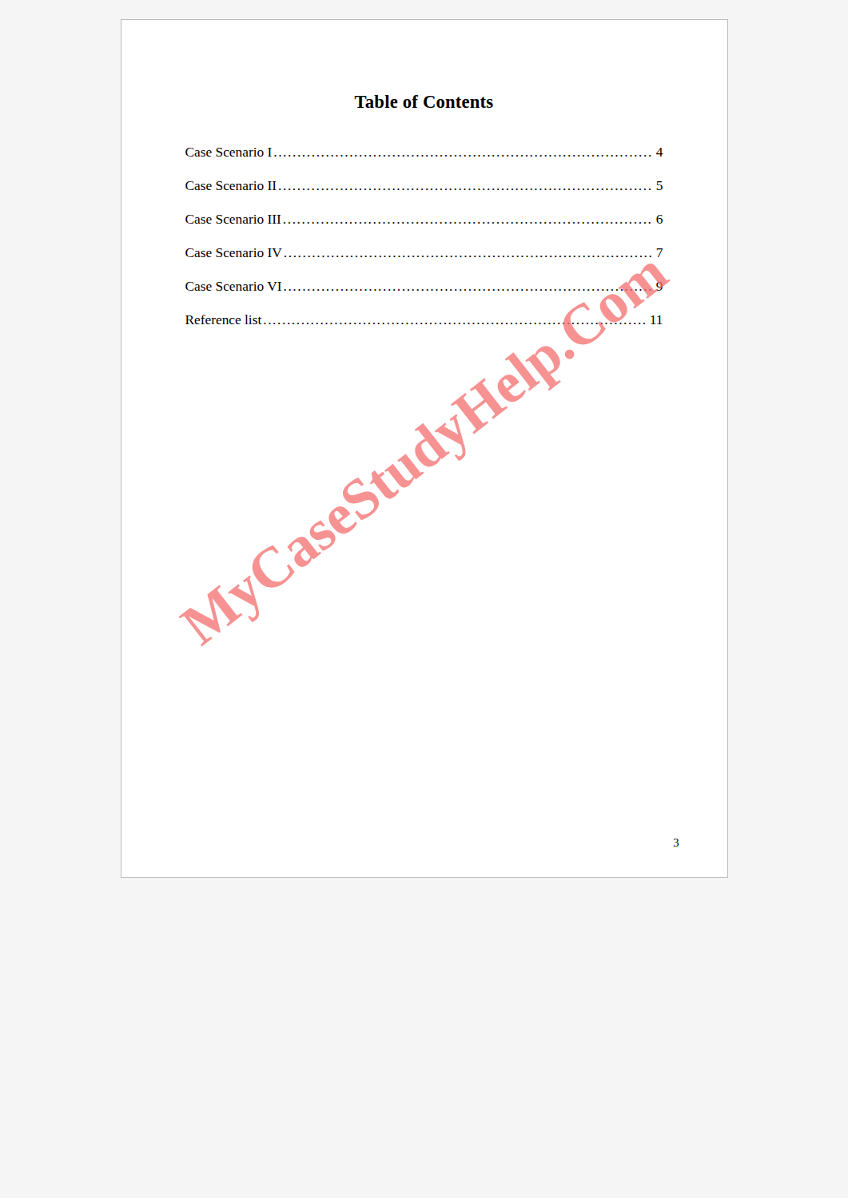Table of Contents
Case Scenario I ........................................................................................................... 4
Case Scenario II .......................................................................................................... 5
Case Scenario III ........................................................................................................ 6
Case Scenario IV ....................................................................................................... 7
Case Scenario VI ....................................................................................................... 9
Reference list ............................................................................................................ 11
MyCaseStudyHelp.Com
3